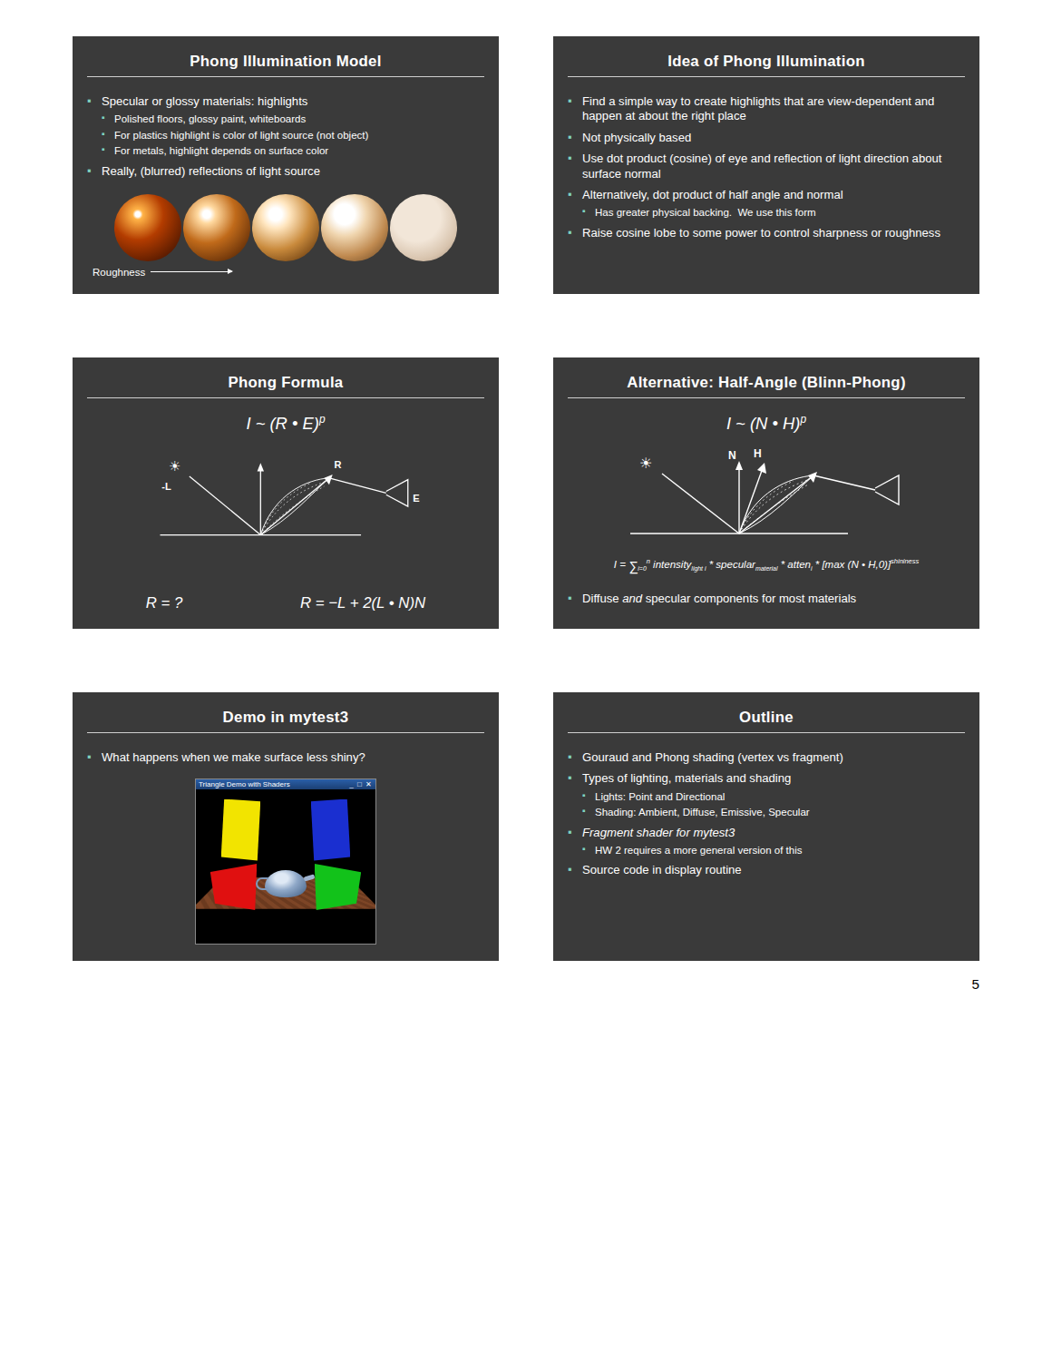Phong Illumination Model
Specular or glossy materials: highlights
Polished floors, glossy paint, whiteboards
For plastics highlight is color of light source (not object)
For metals, highlight depends on surface color
Really, (blurred) reflections of light source
Roughness
Idea of Phong Illumination
Find a simple way to create highlights that are view-dependent and happen at about the right place
Not physically based
Use dot product (cosine) of eye and reflection of light direction about surface normal
Alternatively, dot product of half angle and normal
Has greater physical backing. We use this form
Raise cosine lobe to some power to control sharpness or roughness
Phong Formula
I ~ (R • E)p
☀ -L R E
R = ? R = −L + 2(L • N)N
Alternative: Half-Angle (Blinn-Phong)
I ~ (N • H)p
☀ N H
I = ∑i=0n intensitylight i * specularmaterial * atteni * [max (N • H,0)]shininess
Diffuse and specular components for most materials
Demo in mytest3
What happens when we make surface less shiny?
Triangle Demo with Shaders _ □ ✕
Outline
Gouraud and Phong shading (vertex vs fragment)
Types of lighting, materials and shading
Lights: Point and Directional
Shading: Ambient, Diffuse, Emissive, Specular
Fragment shader for mytest3
HW 2 requires a more general version of this
Source code in display routine
5